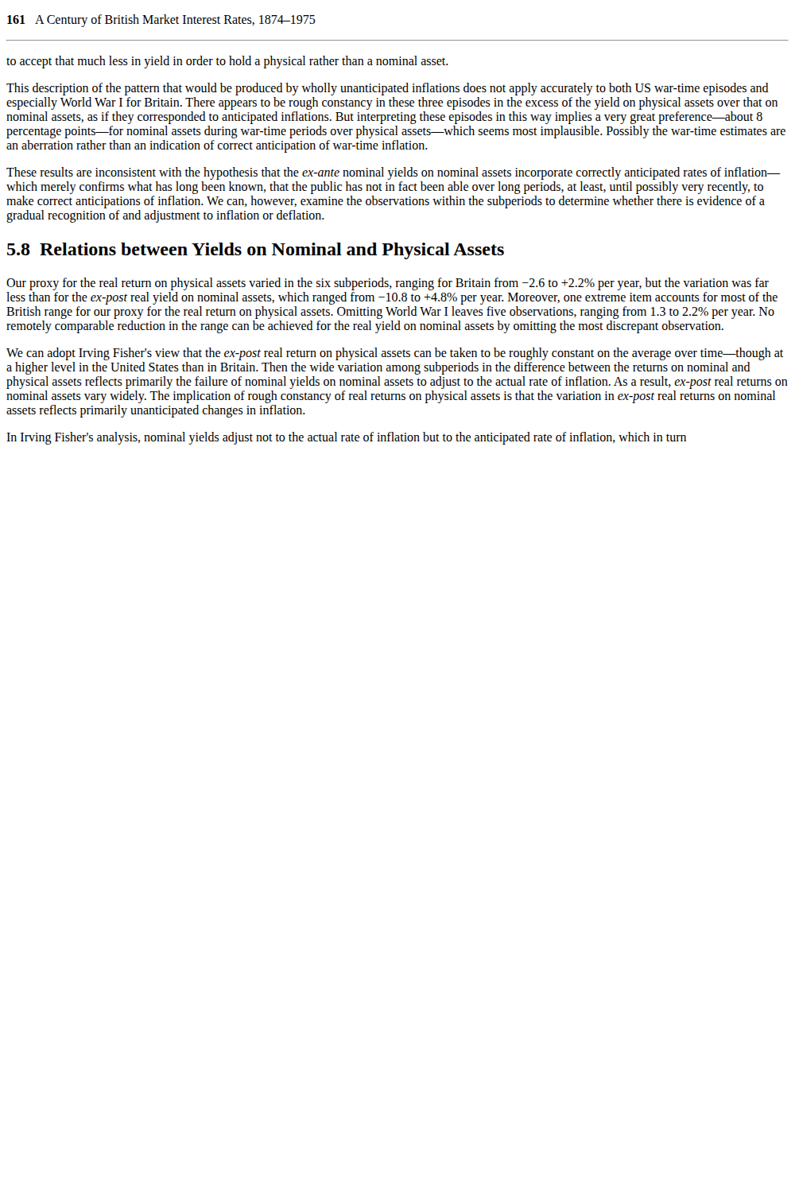161 A Century of British Market Interest Rates, 1874–1975
to accept that much less in yield in order to hold a physical rather than a nominal asset.
This description of the pattern that would be produced by wholly unanticipated inflations does not apply accurately to both US war-time episodes and especially World War I for Britain. There appears to be rough constancy in these three episodes in the excess of the yield on physical assets over that on nominal assets, as if they corresponded to anticipated inflations. But interpreting these episodes in this way implies a very great preference—about 8 percentage points—for nominal assets during war-time periods over physical assets—which seems most implausible. Possibly the war-time estimates are an aberration rather than an indication of correct anticipation of war-time inflation.
These results are inconsistent with the hypothesis that the ex-ante nominal yields on nominal assets incorporate correctly anticipated rates of inflation—which merely confirms what has long been known, that the public has not in fact been able over long periods, at least, until possibly very recently, to make correct anticipations of inflation. We can, however, examine the observations within the subperiods to determine whether there is evidence of a gradual recognition of and adjustment to inflation or deflation.
5.8 Relations between Yields on Nominal and Physical Assets
Our proxy for the real return on physical assets varied in the six subperiods, ranging for Britain from −2.6 to +2.2% per year, but the variation was far less than for the ex-post real yield on nominal assets, which ranged from −10.8 to +4.8% per year. Moreover, one extreme item accounts for most of the British range for our proxy for the real return on physical assets. Omitting World War I leaves five observations, ranging from 1.3 to 2.2% per year. No remotely comparable reduction in the range can be achieved for the real yield on nominal assets by omitting the most discrepant observation.
We can adopt Irving Fisher's view that the ex-post real return on physical assets can be taken to be roughly constant on the average over time—though at a higher level in the United States than in Britain. Then the wide variation among subperiods in the difference between the returns on nominal and physical assets reflects primarily the failure of nominal yields on nominal assets to adjust to the actual rate of inflation. As a result, ex-post real returns on nominal assets vary widely. The implication of rough constancy of real returns on physical assets is that the variation in ex-post real returns on nominal assets reflects primarily unanticipated changes in inflation.
In Irving Fisher's analysis, nominal yields adjust not to the actual rate of inflation but to the anticipated rate of inflation, which in turn